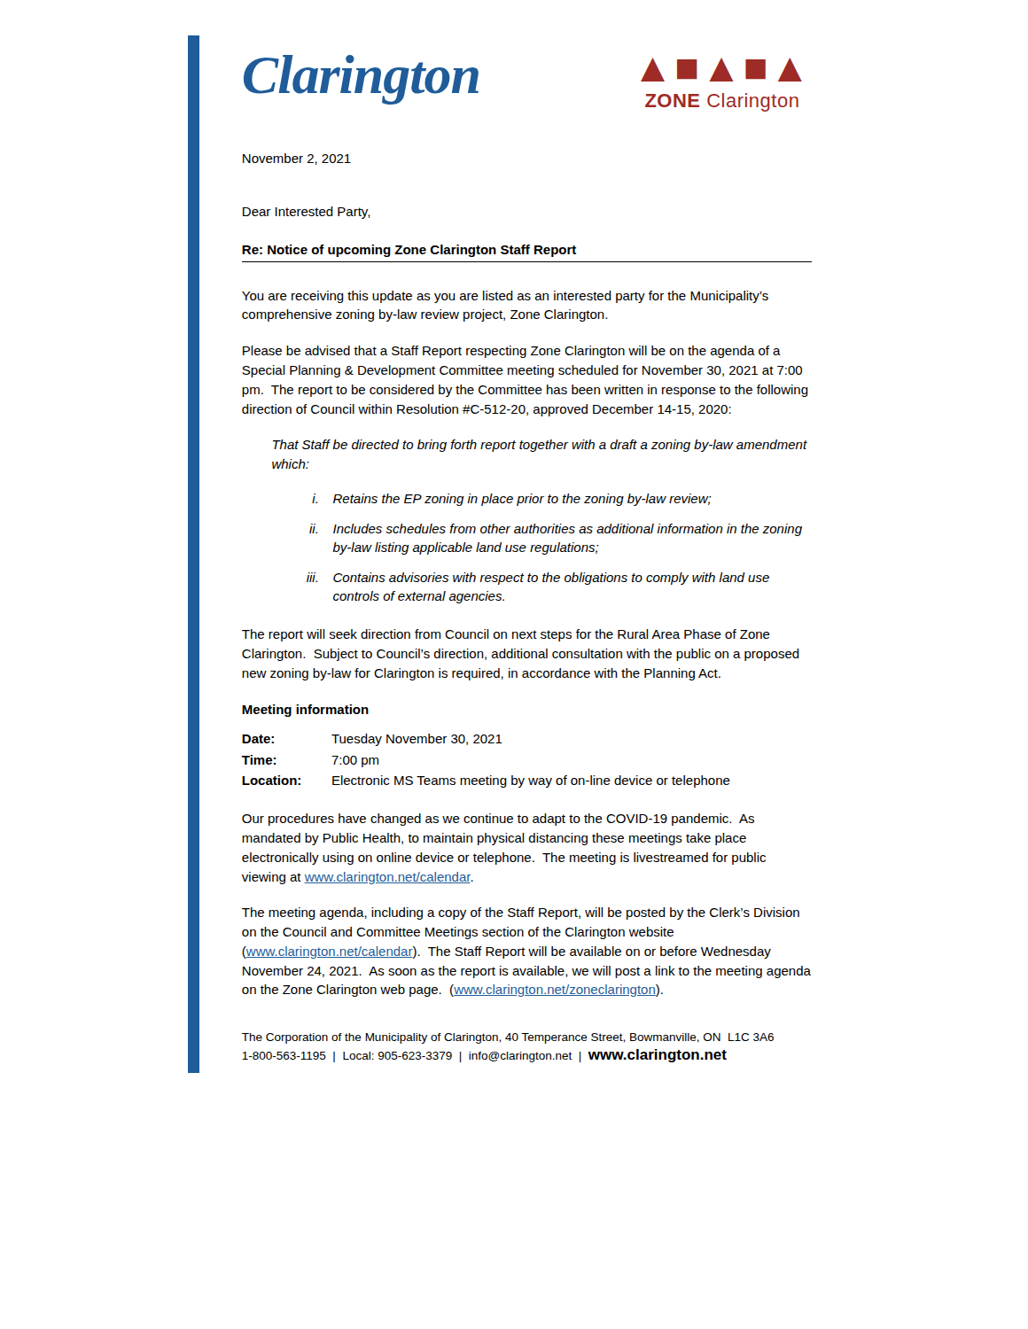Clarington
▲■▲■▲
ZONE Clarington
November 2, 2021
Dear Interested Party,
Re: Notice of upcoming Zone Clarington Staff Report
You are receiving this update as you are listed as an interested party for the Municipality’s comprehensive zoning by-law review project, Zone Clarington.
Please be advised that a Staff Report respecting Zone Clarington will be on the agenda of a Special Planning & Development Committee meeting scheduled for November 30, 2021 at 7:00 pm. The report to be considered by the Committee has been written in response to the following direction of Council within Resolution #C-512-20, approved December 14-15, 2020:
That Staff be directed to bring forth report together with a draft a zoning by-law amendment which:
Retains the EP zoning in place prior to the zoning by-law review;
Includes schedules from other authorities as additional information in the zoning by-law listing applicable land use regulations;
Contains advisories with respect to the obligations to comply with land use controls of external agencies.
The report will seek direction from Council on next steps for the Rural Area Phase of Zone Clarington. Subject to Council’s direction, additional consultation with the public on a proposed new zoning by-law for Clarington is required, in accordance with the Planning Act.
Meeting information
| Date: | Tuesday November 30, 2021 |
| Time: | 7:00 pm |
| Location: | Electronic MS Teams meeting by way of on-line device or telephone |
Our procedures have changed as we continue to adapt to the COVID-19 pandemic. As mandated by Public Health, to maintain physical distancing these meetings take place electronically using on online device or telephone. The meeting is livestreamed for public viewing at www.clarington.net/calendar.
The meeting agenda, including a copy of the Staff Report, will be posted by the Clerk’s Division on the Council and Committee Meetings section of the Clarington website (www.clarington.net/calendar). The Staff Report will be available on or before Wednesday November 24, 2021. As soon as the report is available, we will post a link to the meeting agenda on the Zone Clarington web page. (www.clarington.net/zoneclarington).
The Corporation of the Municipality of Clarington, 40 Temperance Street, Bowmanville, ON L1C 3A6
1-800-563-1195 | Local: 905-623-3379 | info@clarington.net | www.clarington.net